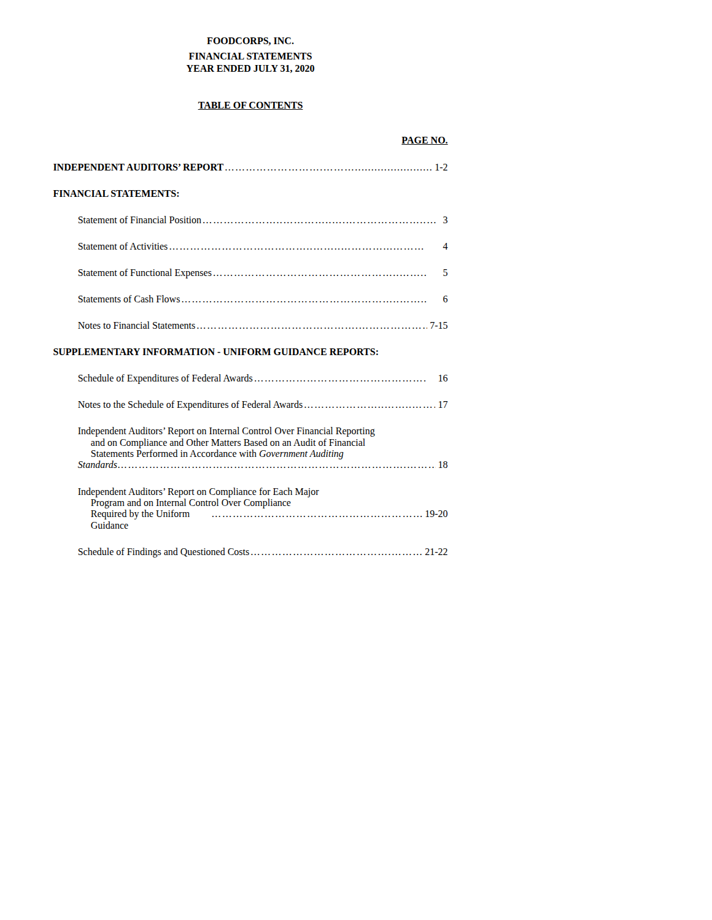FOODCORPS, INC.
FINANCIAL STATEMENTS
YEAR ENDED JULY 31, 2020
TABLE OF CONTENTS
PAGE NO.
INDEPENDENT AUDITORS’ REPORT ……………………….………........................ 1-2
FINANCIAL STATEMENTS:
Statement of Financial Position …………………..…………..….…………………..… 3
Statement of Activities …………………………………..……..…………...……… 4
Statement of Functional Expenses ……………………………………………..…….. 5
Statements of Cash Flows ……………………………………………………..…….. 6
Notes to Financial Statements ……………………………………….………………… 7-15
SUPPLEMENTARY INFORMATION - UNIFORM GUIDANCE REPORTS:
Schedule of Expenditures of Federal Awards …………………………………………. 16
Notes to the Schedule of Expenditures of Federal Awards …………………..……..……… 17
Independent Auditors’ Report on Internal Control Over Financial Reporting
and on Compliance and Other Matters Based on an Audit of Financial
Statements Performed in Accordance with Government Auditing
Standards ……………………………………………………………………….……………..…… 18
Independent Auditors’ Report on Compliance for Each Major
Program and on Internal Control Over Compliance
Required by the Uniform Guidance …………………………………………………………… 19-20
Schedule of Findings and Questioned Costs ………………………………….………….. 21-22